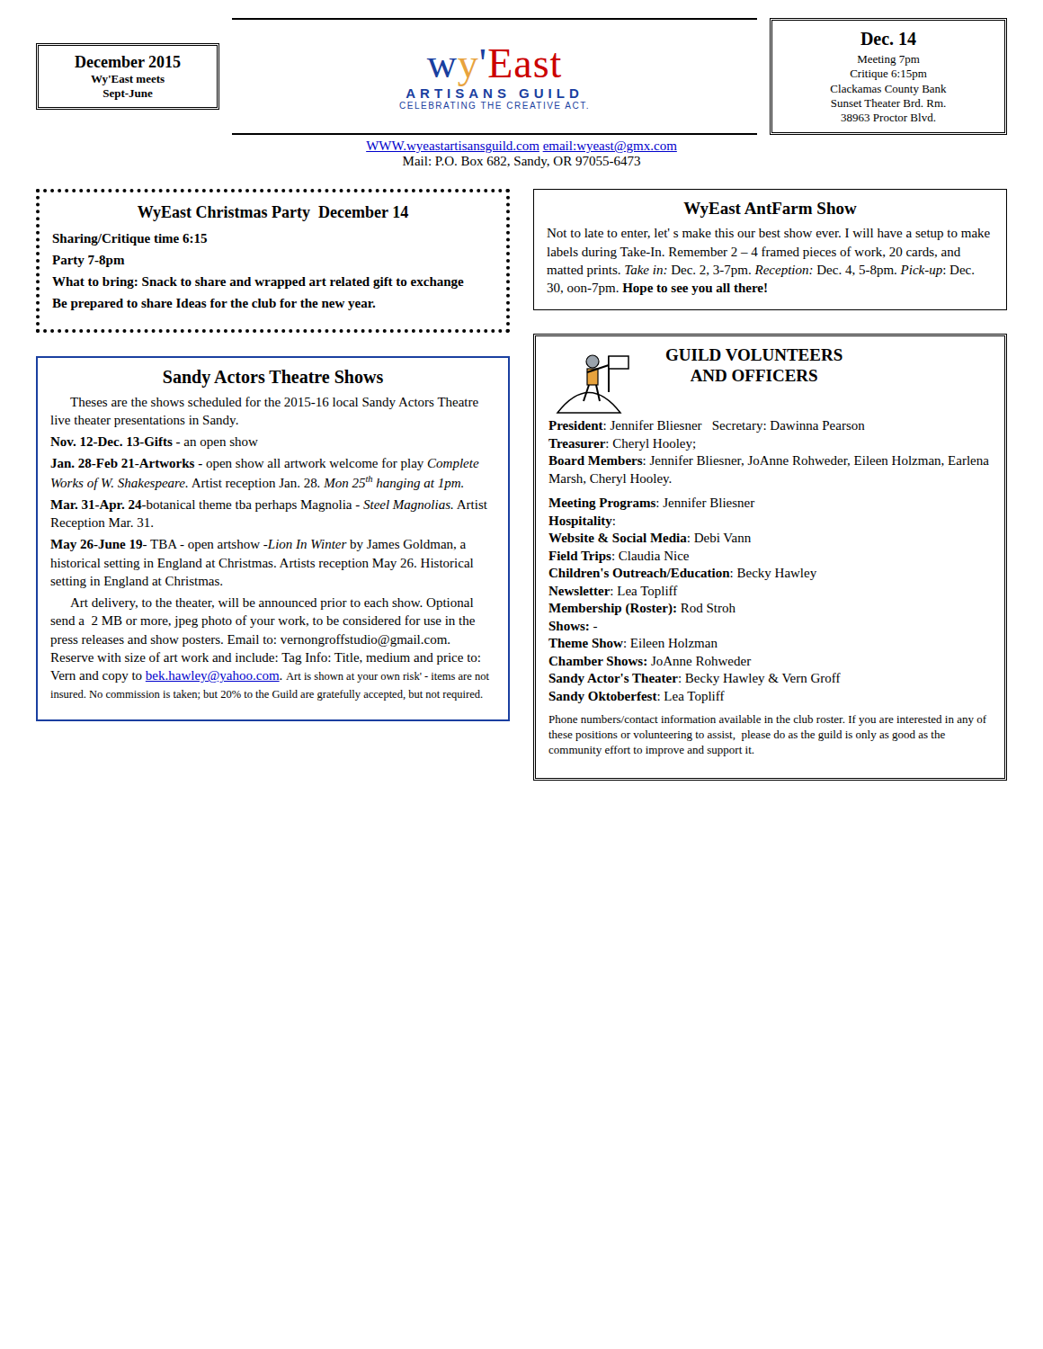December 2015
Wy'East meets
Sept-June
wy'East
ARTISANS GUILD
CELEBRATING THE CREATIVE ACT.
Dec. 14
Meeting 7pm
Critique 6:15pm
Clackamas County Bank
Sunset Theater Brd. Rm.
38963 Proctor Blvd.
WWW.wyeastartisansguild.com email:wyeast@gmx.com
Mail: P.O. Box 682, Sandy, OR 97055-6473
WyEast Christmas Party December 14
Sharing/Critique time 6:15
Party 7-8pm
What to bring: Snack to share and wrapped art related gift to exchange
Be prepared to share Ideas for the club for the new year.
Sandy Actors Theatre Shows
Theses are the shows scheduled for the 2015-16 local Sandy Actors Theatre live theater presentations in Sandy.
Nov. 12-Dec. 13-Gifts - an open show
Jan. 28-Feb 21-Artworks - open show all artwork welcome for play Complete Works of W. Shakespeare. Artist reception Jan. 28. Mon 25th hanging at 1pm.
Mar. 31-Apr. 24-botanical theme tba perhaps Magnolia - Steel Magnolias. Artist Reception Mar. 31.
May 26-June 19- TBA - open artshow -Lion In Winter by James Goldman, a historical setting in England at Christmas. Artists reception May 26. Historical setting in England at Christmas.
Art delivery, to the theater, will be announced prior to each show. Optional send a 2 MB or more, jpeg photo of your work, to be considered for use in the press releases and show posters. Email to: vernongroffstudio@gmail.com. Reserve with size of art work and include: Tag Info: Title, medium and price to: Vern and copy to bek.hawley@yahoo.com. Art is shown at your own risk' - items are not insured. No commission is taken; but 20% to the Guild are gratefully accepted, but not required.
WyEast AntFarm Show
Not to late to enter, let' s make this our best show ever. I will have a setup to make labels during Take-In. Remember 2 – 4 framed pieces of work, 20 cards, and matted prints. Take in: Dec. 2, 3-7pm. Reception: Dec. 4, 5-8pm. Pick-up: Dec. 30, oon-7pm. Hope to see you all there!
GUILD VOLUNTEERS
AND OFFICERS
President: Jennifer Bliesner Secretary: Dawinna Pearson
Treasurer: Cheryl Hooley;
Board Members: Jennifer Bliesner, JoAnne Rohweder, Eileen Holzman, Earlena Marsh, Cheryl Hooley.
Meeting Programs: Jennifer Bliesner
Hospitality:
Website & Social Media: Debi Vann
Field Trips: Claudia Nice
Children's Outreach/Education: Becky Hawley
Newsletter: Lea Topliff
Membership (Roster): Rod Stroh
Shows: -
Theme Show: Eileen Holzman
Chamber Shows: JoAnne Rohweder
Sandy Actor's Theater: Becky Hawley & Vern Groff
Sandy Oktoberfest: Lea Topliff
Phone numbers/contact information available in the club roster. If you are interested in any of these positions or volunteering to assist, please do as the guild is only as good as the community effort to improve and support it.